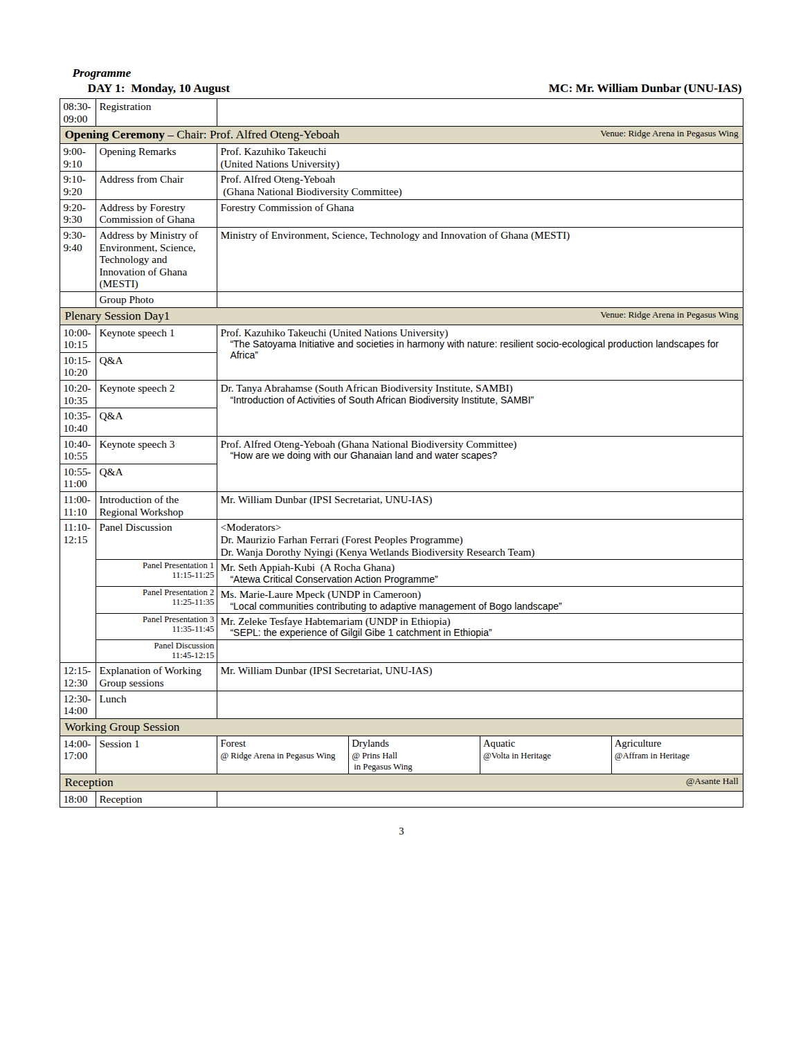Programme
DAY 1: Monday, 10 August MC: Mr. William Dunbar (UNU-IAS)
| 08:30-09:00 | Registration | |
| Opening Ceremony – Chair: Prof. Alfred Oteng-Yeboah Venue: Ridge Arena in Pegasus Wing |
| 9:00-9:10 | Opening Remarks | Prof. Kazuhiko Takeuchi (United Nations University) |
| 9:10-9:20 | Address from Chair | Prof. Alfred Oteng-Yeboah (Ghana National Biodiversity Committee) |
| 9:20-9:30 | Address by Forestry Commission of Ghana | Forestry Commission of Ghana |
| 9:30-9:40 | Address by Ministry of Environment, Science, Technology and Innovation of Ghana (MESTI) | Ministry of Environment, Science, Technology and Innovation of Ghana (MESTI) |
| | Group Photo | |
| Plenary Session Day1 Venue: Ridge Arena in Pegasus Wing |
| 10:00-10:15 | Keynote speech 1 | Prof. Kazuhiko Takeuchi (United Nations University) “The Satoyama Initiative and societies in harmony with nature: resilient socio-ecological production landscapes for Africa” |
| 10:15-10:20 | Q&A |
| 10:20-10:35 | Keynote speech 2 | Dr. Tanya Abrahamse (South African Biodiversity Institute, SAMBI) “Introduction of Activities of South African Biodiversity Institute, SAMBI” |
| 10:35-10:40 | Q&A |
| 10:40-10:55 | Keynote speech 3 | Prof. Alfred Oteng-Yeboah (Ghana National Biodiversity Committee) “How are we doing with our Ghanaian land and water scapes? |
| 10:55-11:00 | Q&A |
| 11:00-11:10 | Introduction of the Regional Workshop | Mr. William Dunbar (IPSI Secretariat, UNU-IAS) |
| 11:10-12:15 | Panel Discussion | <Moderators> Dr. Maurizio Farhan Ferrari (Forest Peoples Programme) Dr. Wanja Dorothy Nyingi (Kenya Wetlands Biodiversity Research Team) |
| Panel Presentation 1 11:15-11:25 | Mr. Seth Appiah-Kubi (A Rocha Ghana) “Atewa Critical Conservation Action Programme” |
| Panel Presentation 2 11:25-11:35 | Ms. Marie-Laure Mpeck (UNDP in Cameroon) “Local communities contributing to adaptive management of Bogo landscape” |
| Panel Presentation 3 11:35-11:45 | Mr. Zeleke Tesfaye Habtemariam (UNDP in Ethiopia) “SEPL: the experience of Gilgil Gibe 1 catchment in Ethiopia” |
| Panel Discussion 11:45-12:15 | |
| 12:15-12:30 | Explanation of Working Group sessions | Mr. William Dunbar (IPSI Secretariat, UNU-IAS) |
| 12:30-14:00 | Lunch | |
| Working Group Session |
| 14:00-17:00 | Session 1 | Forest @ Ridge Arena in Pegasus Wing | Drylands @ Prins Hall in Pegasus Wing | Aquatic @Volta in Heritage | Agriculture @Affram in Heritage |
| Reception @Asante Hall |
| 18:00 | Reception | |
3